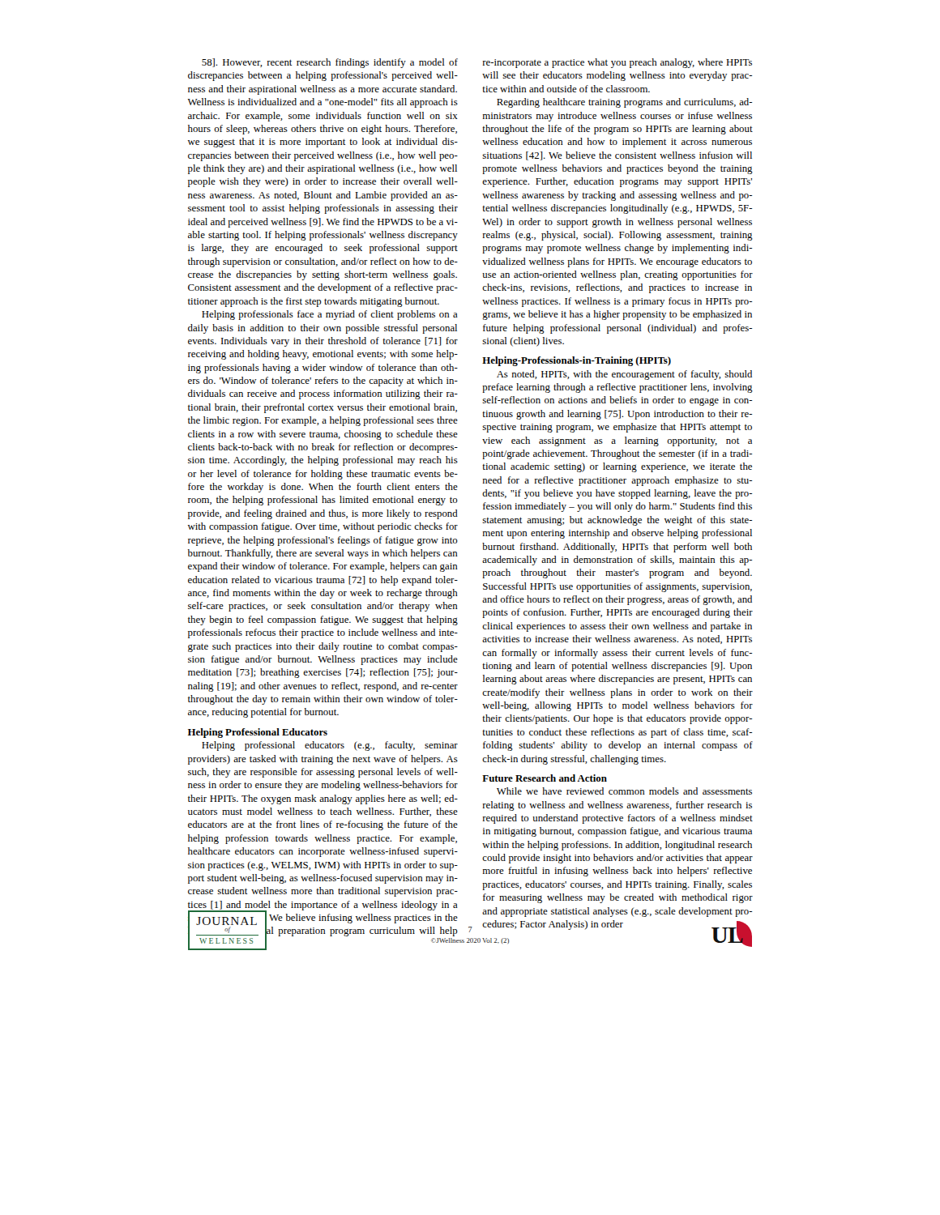58]. However, recent research findings identify a model of discrepancies between a helping professional's perceived wellness and their aspirational wellness as a more accurate standard. Wellness is individualized and a "one-model" fits all approach is archaic. For example, some individuals function well on six hours of sleep, whereas others thrive on eight hours. Therefore, we suggest that it is more important to look at individual discrepancies between their perceived wellness (i.e., how well people think they are) and their aspirational wellness (i.e., how well people wish they were) in order to increase their overall wellness awareness. As noted, Blount and Lambie provided an assessment tool to assist helping professionals in assessing their ideal and perceived wellness [9]. We find the HPWDS to be a viable starting tool. If helping professionals' wellness discrepancy is large, they are encouraged to seek professional support through supervision or consultation, and/or reflect on how to decrease the discrepancies by setting short-term wellness goals. Consistent assessment and the development of a reflective practitioner approach is the first step towards mitigating burnout.
Helping professionals face a myriad of client problems on a daily basis in addition to their own possible stressful personal events. Individuals vary in their threshold of tolerance [71] for receiving and holding heavy, emotional events; with some helping professionals having a wider window of tolerance than others do. 'Window of tolerance' refers to the capacity at which individuals can receive and process information utilizing their rational brain, their prefrontal cortex versus their emotional brain, the limbic region. For example, a helping professional sees three clients in a row with severe trauma, choosing to schedule these clients back-to-back with no break for reflection or decompression time. Accordingly, the helping professional may reach his or her level of tolerance for holding these traumatic events before the workday is done. When the fourth client enters the room, the helping professional has limited emotional energy to provide, and feeling drained and thus, is more likely to respond with compassion fatigue. Over time, without periodic checks for reprieve, the helping professional's feelings of fatigue grow into burnout. Thankfully, there are several ways in which helpers can expand their window of tolerance. For example, helpers can gain education related to vicarious trauma [72] to help expand tolerance, find moments within the day or week to recharge through self-care practices, or seek consultation and/or therapy when they begin to feel compassion fatigue. We suggest that helping professionals refocus their practice to include wellness and integrate such practices into their daily routine to combat compassion fatigue and/or burnout. Wellness practices may include meditation [73]; breathing exercises [74]; reflection [75]; journaling [19]; and other avenues to reflect, respond, and re-center throughout the day to remain within their own window of tolerance, reducing potential for burnout.
Helping Professional Educators
Helping professional educators (e.g., faculty, seminar providers) are tasked with training the next wave of helpers. As such, they are responsible for assessing personal levels of wellness in order to ensure they are modeling wellness-behaviors for their HPITs. The oxygen mask analogy applies here as well; educators must model wellness to teach wellness. Further, these educators are at the front lines of re-focusing the future of the helping profession towards wellness practice. For example, healthcare educators can incorporate wellness-infused supervision practices (e.g., WELMS, IWM) with HPITs in order to support student well-being, as wellness-focused supervision may increase student wellness more than traditional supervision practices [1] and model the importance of a wellness ideology in a supervision forum. We believe infusing wellness practices in the helping professional preparation program curriculum will help re-incorporate a practice what you preach analogy, where HPITs will see their educators modeling wellness into everyday practice within and outside of the classroom.
Regarding healthcare training programs and curriculums, administrators may introduce wellness courses or infuse wellness throughout the life of the program so HPITs are learning about wellness education and how to implement it across numerous situations [42]. We believe the consistent wellness infusion will promote wellness behaviors and practices beyond the training experience. Further, education programs may support HPITs' wellness awareness by tracking and assessing wellness and potential wellness discrepancies longitudinally (e.g., HPWDS, 5F-Wel) in order to support growth in wellness personal wellness realms (e.g., physical, social). Following assessment, training programs may promote wellness change by implementing individualized wellness plans for HPITs. We encourage educators to use an action-oriented wellness plan, creating opportunities for check-ins, revisions, reflections, and practices to increase in wellness practices. If wellness is a primary focus in HPITs programs, we believe it has a higher propensity to be emphasized in future helping professional personal (individual) and professional (client) lives.
Helping-Professionals-in-Training (HPITs)
As noted, HPITs, with the encouragement of faculty, should preface learning through a reflective practitioner lens, involving self-reflection on actions and beliefs in order to engage in continuous growth and learning [75]. Upon introduction to their respective training program, we emphasize that HPITs attempt to view each assignment as a learning opportunity, not a point/grade achievement. Throughout the semester (if in a traditional academic setting) or learning experience, we iterate the need for a reflective practitioner approach emphasize to students, "if you believe you have stopped learning, leave the profession immediately – you will only do harm." Students find this statement amusing; but acknowledge the weight of this statement upon entering internship and observe helping professional burnout firsthand. Additionally, HPITs that perform well both academically and in demonstration of skills, maintain this approach throughout their master's program and beyond. Successful HPITs use opportunities of assignments, supervision, and office hours to reflect on their progress, areas of growth, and points of confusion. Further, HPITs are encouraged during their clinical experiences to assess their own wellness and partake in activities to increase their wellness awareness. As noted, HPITs can formally or informally assess their current levels of functioning and learn of potential wellness discrepancies [9]. Upon learning about areas where discrepancies are present, HPITs can create/modify their wellness plans in order to work on their well-being, allowing HPITs to model wellness behaviors for their clients/patients. Our hope is that educators provide opportunities to conduct these reflections as part of class time, scaffolding students' ability to develop an internal compass of check-in during stressful, challenging times.
Future Research and Action
While we have reviewed common models and assessments relating to wellness and wellness awareness, further research is required to understand protective factors of a wellness mindset in mitigating burnout, compassion fatigue, and vicarious trauma within the helping professions. In addition, longitudinal research could provide insight into behaviors and/or activities that appear more fruitful in infusing wellness back into helpers' reflective practices, educators' courses, and HPITs training. Finally, scales for measuring wellness may be created with methodical rigor and appropriate statistical analyses (e.g., scale development procedures; Factor Analysis) in order
JOURNAL
of
WELLNESS
7 ©JWellness 2020 Vol 2, (2)
UL